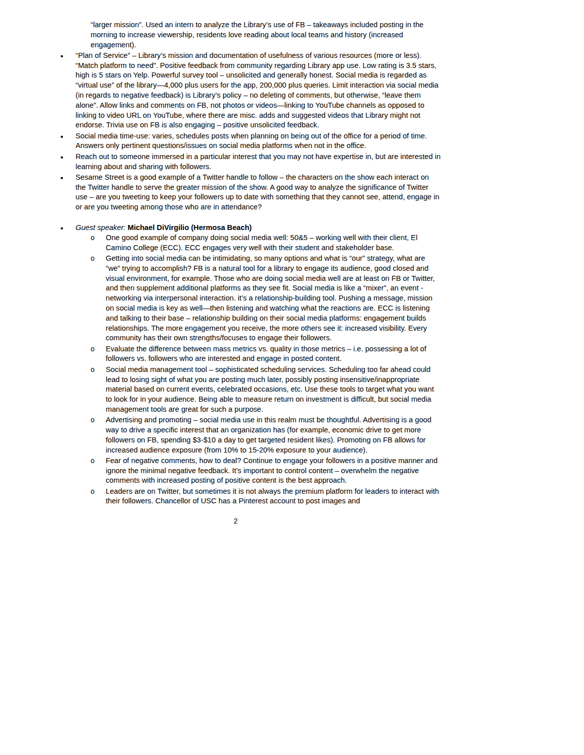“larger mission”. Used an intern to analyze the Library’s use of FB – takeaways included posting in the morning to increase viewership, residents love reading about local teams and history (increased engagement).
“Plan of Service” – Library’s mission and documentation of usefulness of various resources (more or less). “Match platform to need”. Positive feedback from community regarding Library app use. Low rating is 3.5 stars, high is 5 stars on Yelp. Powerful survey tool – unsolicited and generally honest. Social media is regarded as “virtual use” of the library—4,000 plus users for the app, 200,000 plus queries. Limit interaction via social media (in regards to negative feedback) is Library’s policy – no deleting of comments, but otherwise, “leave them alone”. Allow links and comments on FB, not photos or videos—linking to YouTube channels as opposed to linking to video URL on YouTube, where there are misc. adds and suggested videos that Library might not endorse. Trivia use on FB is also engaging – positive unsolicited feedback.
Social media time-use: varies, schedules posts when planning on being out of the office for a period of time. Answers only pertinent questions/issues on social media platforms when not in the office.
Reach out to someone immersed in a particular interest that you may not have expertise in, but are interested in learning about and sharing with followers.
Sesame Street is a good example of a Twitter handle to follow – the characters on the show each interact on the Twitter handle to serve the greater mission of the show. A good way to analyze the significance of Twitter use – are you tweeting to keep your followers up to date with something that they cannot see, attend, engage in or are you tweeting among those who are in attendance?
Guest speaker: Michael DiVirgilio (Hermosa Beach)
One good example of company doing social media well: 50&5 – working well with their client, El Camino College (ECC). ECC engages very well with their student and stakeholder base.
Getting into social media can be intimidating, so many options and what is “our” strategy, what are “we” trying to accomplish? FB is a natural tool for a library to engage its audience, good closed and visual environment, for example. Those who are doing social media well are at least on FB or Twitter, and then supplement additional platforms as they see fit. Social media is like a “mixer”, an event - networking via interpersonal interaction. it’s a relationship-building tool. Pushing a message, mission on social media is key as well—then listening and watching what the reactions are. ECC is listening and talking to their base – relationship building on their social media platforms: engagement builds relationships. The more engagement you receive, the more others see it: increased visibility. Every community has their own strengths/focuses to engage their followers.
Evaluate the difference between mass metrics vs. quality in those metrics – i.e. possessing a lot of followers vs. followers who are interested and engage in posted content.
Social media management tool – sophisticated scheduling services. Scheduling too far ahead could lead to losing sight of what you are posting much later, possibly posting insensitive/inappropriate material based on current events, celebrated occasions, etc. Use these tools to target what you want to look for in your audience. Being able to measure return on investment is difficult, but social media management tools are great for such a purpose.
Advertising and promoting – social media use in this realm must be thoughtful. Advertising is a good way to drive a specific interest that an organization has (for example, economic drive to get more followers on FB, spending $3-$10 a day to get targeted resident likes). Promoting on FB allows for increased audience exposure (from 10% to 15-20% exposure to your audience).
Fear of negative comments, how to deal? Continue to engage your followers in a positive manner and ignore the minimal negative feedback. It’s important to control content – overwhelm the negative comments with increased posting of positive content is the best approach.
Leaders are on Twitter, but sometimes it is not always the premium platform for leaders to interact with their followers. Chancellor of USC has a Pinterest account to post images and
2